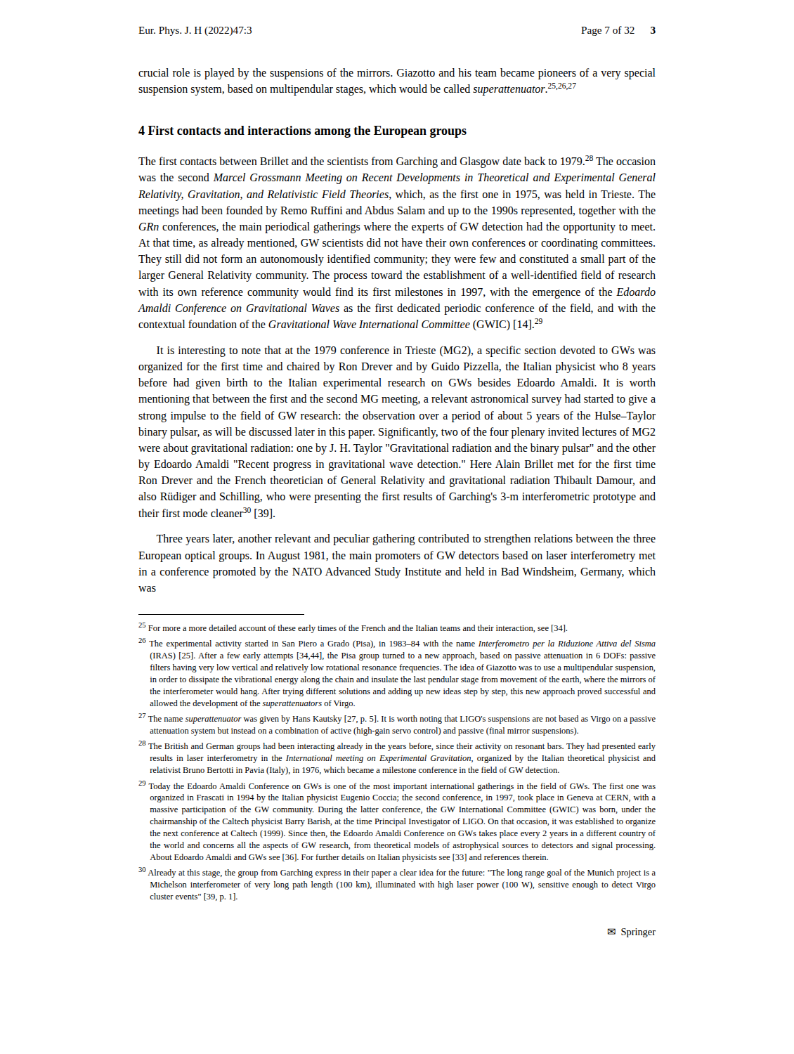Eur. Phys. J. H (2022)47:3
Page 7 of 32 3
crucial role is played by the suspensions of the mirrors. Giazotto and his team became pioneers of a very special suspension system, based on multipendular stages, which would be called superattenuator.25,26,27
4 First contacts and interactions among the European groups
The first contacts between Brillet and the scientists from Garching and Glasgow date back to 1979.28 The occasion was the second Marcel Grossmann Meeting on Recent Developments in Theoretical and Experimental General Relativity, Gravitation, and Relativistic Field Theories, which, as the first one in 1975, was held in Trieste. The meetings had been founded by Remo Ruffini and Abdus Salam and up to the 1990s represented, together with the GRn conferences, the main periodical gatherings where the experts of GW detection had the opportunity to meet. At that time, as already mentioned, GW scientists did not have their own conferences or coordinating committees. They still did not form an autonomously identified community; they were few and constituted a small part of the larger General Relativity community. The process toward the establishment of a well-identified field of research with its own reference community would find its first milestones in 1997, with the emergence of the Edoardo Amaldi Conference on Gravitational Waves as the first dedicated periodic conference of the field, and with the contextual foundation of the Gravitational Wave International Committee (GWIC) [14].29
It is interesting to note that at the 1979 conference in Trieste (MG2), a specific section devoted to GWs was organized for the first time and chaired by Ron Drever and by Guido Pizzella, the Italian physicist who 8 years before had given birth to the Italian experimental research on GWs besides Edoardo Amaldi. It is worth mentioning that between the first and the second MG meeting, a relevant astronomical survey had started to give a strong impulse to the field of GW research: the observation over a period of about 5 years of the Hulse–Taylor binary pulsar, as will be discussed later in this paper. Significantly, two of the four plenary invited lectures of MG2 were about gravitational radiation: one by J. H. Taylor "Gravitational radiation and the binary pulsar" and the other by Edoardo Amaldi "Recent progress in gravitational wave detection." Here Alain Brillet met for the first time Ron Drever and the French theoretician of General Relativity and gravitational radiation Thibault Damour, and also Rüdiger and Schilling, who were presenting the first results of Garching's 3-m interferometric prototype and their first mode cleaner30 [39].
Three years later, another relevant and peculiar gathering contributed to strengthen relations between the three European optical groups. In August 1981, the main promoters of GW detectors based on laser interferometry met in a conference promoted by the NATO Advanced Study Institute and held in Bad Windsheim, Germany, which was
25 For more a more detailed account of these early times of the French and the Italian teams and their interaction, see [34].
26 The experimental activity started in San Piero a Grado (Pisa), in 1983–84 with the name Interferometro per la Riduzione Attiva del Sisma (IRAS) [25]. After a few early attempts [34,44], the Pisa group turned to a new approach, based on passive attenuation in 6 DOFs: passive filters having very low vertical and relatively low rotational resonance frequencies. The idea of Giazotto was to use a multipendular suspension, in order to dissipate the vibrational energy along the chain and insulate the last pendular stage from movement of the earth, where the mirrors of the interferometer would hang. After trying different solutions and adding up new ideas step by step, this new approach proved successful and allowed the development of the superattenuators of Virgo.
27 The name superattenuator was given by Hans Kautsky [27, p. 5]. It is worth noting that LIGO's suspensions are not based as Virgo on a passive attenuation system but instead on a combination of active (high-gain servo control) and passive (final mirror suspensions).
28 The British and German groups had been interacting already in the years before, since their activity on resonant bars. They had presented early results in laser interferometry in the International meeting on Experimental Gravitation, organized by the Italian theoretical physicist and relativist Bruno Bertotti in Pavia (Italy), in 1976, which became a milestone conference in the field of GW detection.
29 Today the Edoardo Amaldi Conference on GWs is one of the most important international gatherings in the field of GWs. The first one was organized in Frascati in 1994 by the Italian physicist Eugenio Coccia; the second conference, in 1997, took place in Geneva at CERN, with a massive participation of the GW community. During the latter conference, the GW International Committee (GWIC) was born, under the chairmanship of the Caltech physicist Barry Barish, at the time Principal Investigator of LIGO. On that occasion, it was established to organize the next conference at Caltech (1999). Since then, the Edoardo Amaldi Conference on GWs takes place every 2 years in a different country of the world and concerns all the aspects of GW research, from theoretical models of astrophysical sources to detectors and signal processing. About Edoardo Amaldi and GWs see [36]. For further details on Italian physicists see [33] and references therein.
30 Already at this stage, the group from Garching express in their paper a clear idea for the future: "The long range goal of the Munich project is a Michelson interferometer of very long path length (100 km), illuminated with high laser power (100 W), sensitive enough to detect Virgo cluster events" [39, p. 1].
Springer